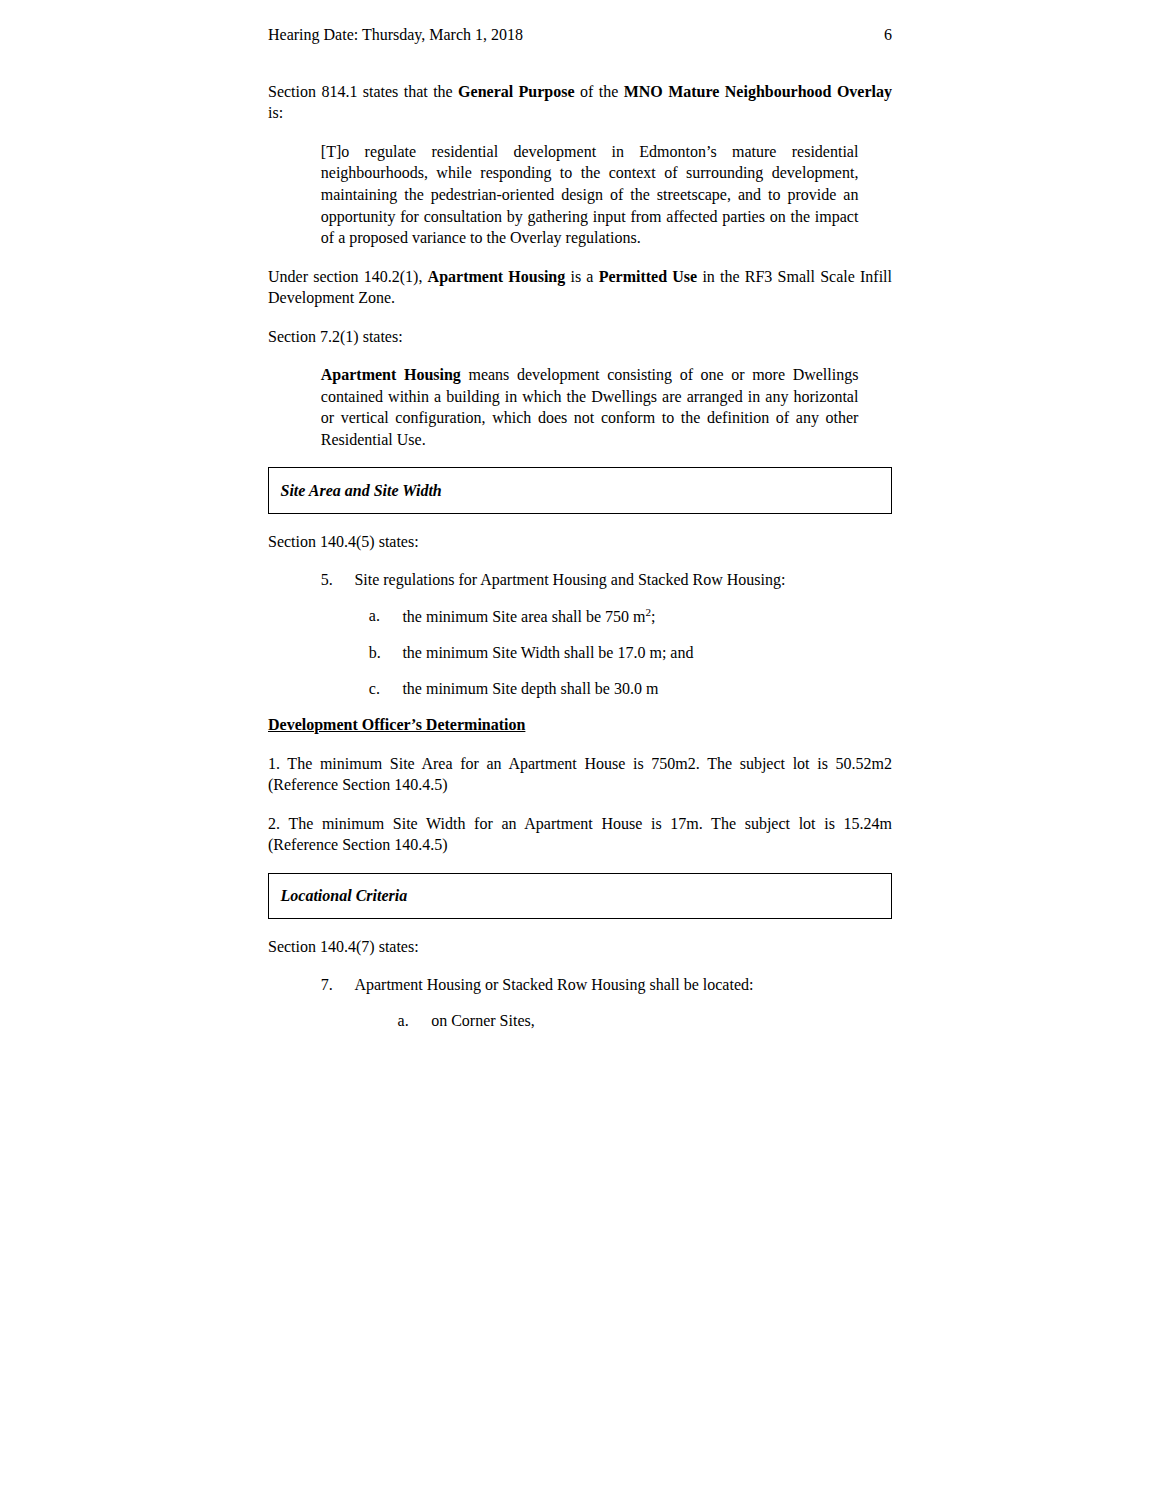Hearing Date: Thursday, March 1, 2018
6
Section 814.1 states that the General Purpose of the MNO Mature Neighbourhood Overlay is:
[T]o regulate residential development in Edmonton’s mature residential neighbourhoods, while responding to the context of surrounding development, maintaining the pedestrian-oriented design of the streetscape, and to provide an opportunity for consultation by gathering input from affected parties on the impact of a proposed variance to the Overlay regulations.
Under section 140.2(1), Apartment Housing is a Permitted Use in the RF3 Small Scale Infill Development Zone.
Section 7.2(1) states:
Apartment Housing means development consisting of one or more Dwellings contained within a building in which the Dwellings are arranged in any horizontal or vertical configuration, which does not conform to the definition of any other Residential Use.
Site Area and Site Width
Section 140.4(5) states:
5.
Site regulations for Apartment Housing and Stacked Row Housing:
a.
the minimum Site area shall be 750 m2;
b.
the minimum Site Width shall be 17.0 m; and
c.
the minimum Site depth shall be 30.0 m
Development Officer’s Determination
1. The minimum Site Area for an Apartment House is 750m2. The subject lot is 50.52m2 (Reference Section 140.4.5)
2. The minimum Site Width for an Apartment House is 17m. The subject lot is 15.24m (Reference Section 140.4.5)
Locational Criteria
Section 140.4(7) states:
7.
Apartment Housing or Stacked Row Housing shall be located:
a.
on Corner Sites,